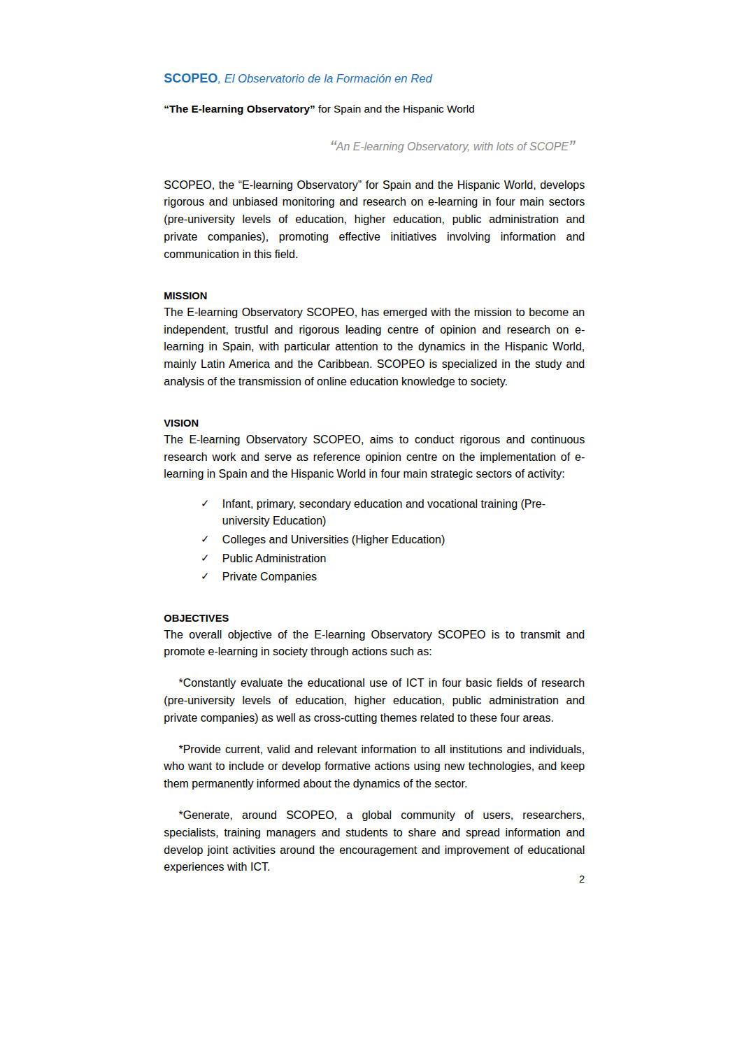SCOPEO, El Observatorio de la Formación en Red
“The E-learning Observatory” for Spain and the Hispanic World
“An E-learning Observatory, with lots of SCOPE”
SCOPEO, the “E-learning Observatory” for Spain and the Hispanic World, develops rigorous and unbiased monitoring and research on e-learning in four main sectors (pre-university levels of education, higher education, public administration and private companies), promoting effective initiatives involving information and communication in this field.
MISSION
The E-learning Observatory SCOPEO, has emerged with the mission to become an independent, trustful and rigorous leading centre of opinion and research on e-learning in Spain, with particular attention to the dynamics in the Hispanic World, mainly Latin America and the Caribbean. SCOPEO is specialized in the study and analysis of the transmission of online education knowledge to society.
VISION
The E-learning Observatory SCOPEO, aims to conduct rigorous and continuous research work and serve as reference opinion centre on the implementation of e-learning in Spain and the Hispanic World in four main strategic sectors of activity:
Infant, primary, secondary education and vocational training (Pre-university Education)
Colleges and Universities (Higher Education)
Public Administration
Private Companies
OBJECTIVES
The overall objective of the E-learning Observatory SCOPEO is to transmit and promote e-learning in society through actions such as:
*Constantly evaluate the educational use of ICT in four basic fields of research (pre-university levels of education, higher education, public administration and private companies) as well as cross-cutting themes related to these four areas.
*Provide current, valid and relevant information to all institutions and individuals, who want to include or develop formative actions using new technologies, and keep them permanently informed about the dynamics of the sector.
*Generate, around SCOPEO, a global community of users, researchers, specialists, training managers and students to share and spread information and develop joint activities around the encouragement and improvement of educational experiences with ICT.
2